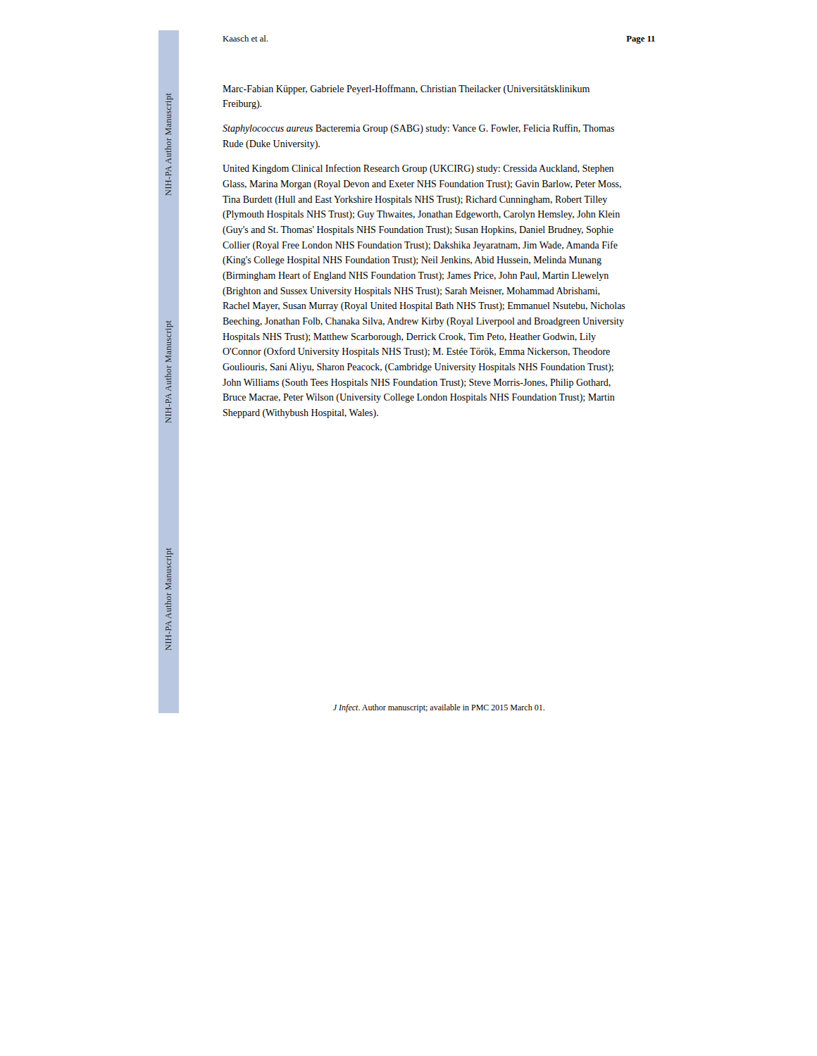NIH-PA Author Manuscript NIH-PA Author Manuscript NIH-PA Author Manuscript
Kaasch et al.
Page 11
Marc-Fabian Küpper, Gabriele Peyerl-Hoffmann, Christian Theilacker (Universitätsklinikum Freiburg).
Staphylococcus aureus Bacteremia Group (SABG) study: Vance G. Fowler, Felicia Ruffin, Thomas Rude (Duke University).
United Kingdom Clinical Infection Research Group (UKCIRG) study: Cressida Auckland, Stephen Glass, Marina Morgan (Royal Devon and Exeter NHS Foundation Trust); Gavin Barlow, Peter Moss, Tina Burdett (Hull and East Yorkshire Hospitals NHS Trust); Richard Cunningham, Robert Tilley (Plymouth Hospitals NHS Trust); Guy Thwaites, Jonathan Edgeworth, Carolyn Hemsley, John Klein (Guy's and St. Thomas' Hospitals NHS Foundation Trust); Susan Hopkins, Daniel Brudney, Sophie Collier (Royal Free London NHS Foundation Trust); Dakshika Jeyaratnam, Jim Wade, Amanda Fife (King's College Hospital NHS Foundation Trust); Neil Jenkins, Abid Hussein, Melinda Munang (Birmingham Heart of England NHS Foundation Trust); James Price, John Paul, Martin Llewelyn (Brighton and Sussex University Hospitals NHS Trust); Sarah Meisner, Mohammad Abrishami, Rachel Mayer, Susan Murray (Royal United Hospital Bath NHS Trust); Emmanuel Nsutebu, Nicholas Beeching, Jonathan Folb, Chanaka Silva, Andrew Kirby (Royal Liverpool and Broadgreen University Hospitals NHS Trust); Matthew Scarborough, Derrick Crook, Tim Peto, Heather Godwin, Lily O'Connor (Oxford University Hospitals NHS Trust); M. Estée Török, Emma Nickerson, Theodore Gouliouris, Sani Aliyu, Sharon Peacock, (Cambridge University Hospitals NHS Foundation Trust); John Williams (South Tees Hospitals NHS Foundation Trust); Steve Morris-Jones, Philip Gothard, Bruce Macrae, Peter Wilson (University College London Hospitals NHS Foundation Trust); Martin Sheppard (Withybush Hospital, Wales).
J Infect. Author manuscript; available in PMC 2015 March 01.